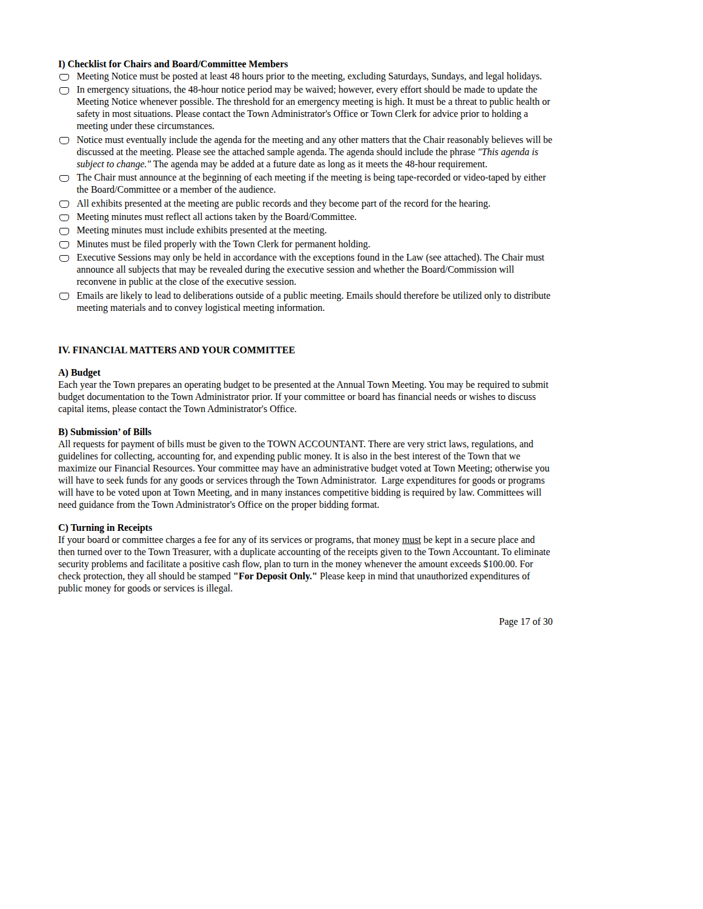I) Checklist for Chairs and Board/Committee Members
Meeting Notice must be posted at least 48 hours prior to the meeting, excluding Saturdays, Sundays, and legal holidays.
In emergency situations, the 48-hour notice period may be waived; however, every effort should be made to update the Meeting Notice whenever possible. The threshold for an emergency meeting is high. It must be a threat to public health or safety in most situations. Please contact the Town Administrator's Office or Town Clerk for advice prior to holding a meeting under these circumstances.
Notice must eventually include the agenda for the meeting and any other matters that the Chair reasonably believes will be discussed at the meeting. Please see the attached sample agenda. The agenda should include the phrase "This agenda is subject to change." The agenda may be added at a future date as long as it meets the 48-hour requirement.
The Chair must announce at the beginning of each meeting if the meeting is being tape-recorded or video-taped by either the Board/Committee or a member of the audience.
All exhibits presented at the meeting are public records and they become part of the record for the hearing.
Meeting minutes must reflect all actions taken by the Board/Committee.
Meeting minutes must include exhibits presented at the meeting.
Minutes must be filed properly with the Town Clerk for permanent holding.
Executive Sessions may only be held in accordance with the exceptions found in the Law (see attached). The Chair must announce all subjects that may be revealed during the executive session and whether the Board/Commission will reconvene in public at the close of the executive session.
Emails are likely to lead to deliberations outside of a public meeting. Emails should therefore be utilized only to distribute meeting materials and to convey logistical meeting information.
IV. FINANCIAL MATTERS AND YOUR COMMITTEE
A) Budget
Each year the Town prepares an operating budget to be presented at the Annual Town Meeting. You may be required to submit budget documentation to the Town Administrator prior. If your committee or board has financial needs or wishes to discuss capital items, please contact the Town Administrator's Office.
B) Submission’ of Bills
All requests for payment of bills must be given to the TOWN ACCOUNTANT. There are very strict laws, regulations, and guidelines for collecting, accounting for, and expending public money. It is also in the best interest of the Town that we maximize our Financial Resources. Your committee may have an administrative budget voted at Town Meeting; otherwise you will have to seek funds for any goods or services through the Town Administrator. Large expenditures for goods or programs will have to be voted upon at Town Meeting, and in many instances competitive bidding is required by law. Committees will need guidance from the Town Administrator's Office on the proper bidding format.
C) Turning in Receipts
If your board or committee charges a fee for any of its services or programs, that money must be kept in a secure place and then turned over to the Town Treasurer, with a duplicate accounting of the receipts given to the Town Accountant. To eliminate security problems and facilitate a positive cash flow, plan to turn in the money whenever the amount exceeds $100.00. For check protection, they all should be stamped "For Deposit Only." Please keep in mind that unauthorized expenditures of public money for goods or services is illegal.
Page 17 of 30